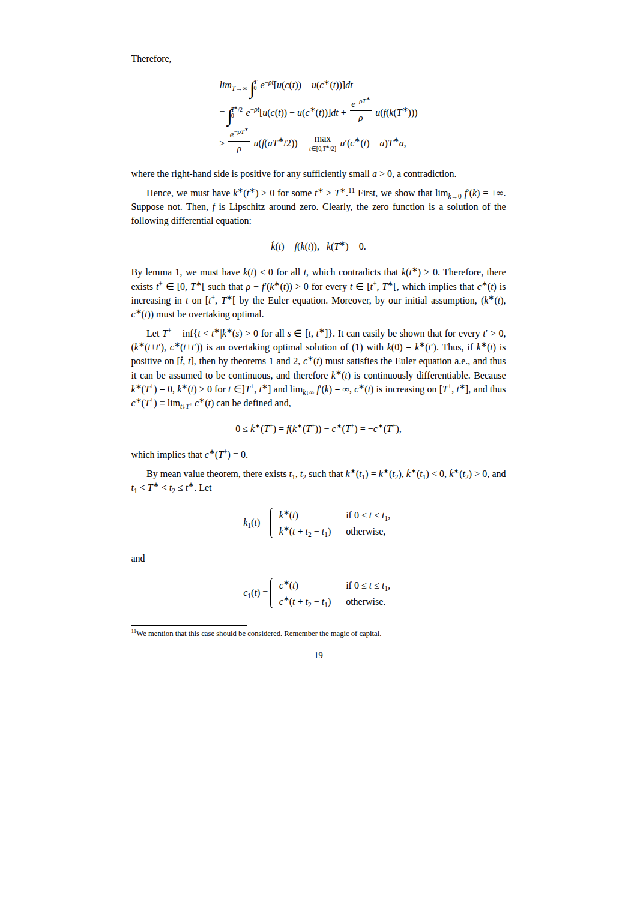Therefore,
limT→∞ ∫T 0 e−ρt[u(c(t)) − u(c∗(t))]dt = ∫T∗/20 e−ρt[u(c(t)) − u(c∗(t))]dt + e−ρT∗ρ u(f(k(T∗))) ≥ e−ρT∗ρ u(f(aT∗/2)) − max t∈[0,T∗/2] u′(c∗(t) − a)T∗a,
where the right-hand side is positive for any sufficiently small a > 0, a contradiction.
Hence, we must have k∗(t∗) > 0 for some t∗ > T∗.11 First, we show that limk→0 f′(k) = +∞. Suppose not. Then, f is Lipschitz around zero. Clearly, the zero function is a solution of the following differential equation:
k̇(t) = f(k(t)), k(T∗) = 0.
By lemma 1, we must have k(t) ≤ 0 for all t, which contradicts that k(t∗) > 0. Therefore, there exists t+ ∈ [0, T∗[ such that ρ − f′(k∗(t)) > 0 for every t ∈ [t+, T∗[, which implies that c∗(t) is increasing in t on [t+, T∗[ by the Euler equation. Moreover, by our initial assumption, (k∗(t), c∗(t)) must be overtaking optimal.
Let T+ = inf{t < t∗|k∗(s) > 0 for all s ∈ [t, t∗]}. It can easily be shown that for every t′ > 0, (k∗(t+t′), c∗(t+t′)) is an overtaking optimal solution of (1) with k(0) = k∗(t′). Thus, if k∗(t) is positive on [t̂, t̄], then by theorems 1 and 2, c∗(t) must satisfies the Euler equation a.e., and thus it can be assumed to be continuous, and therefore k∗(t) is continuously differentiable. Because k∗(T+) = 0, k∗(t) > 0 for t ∈]T+, t∗] and limk↓∞ f′(k) = ∞, c∗(t) is increasing on [T+, t∗], and thus c∗(T+) ≡ limt↓T+ c∗(t) can be defined and,
0 ≤ k̇∗(T+) = f(k∗(T+)) − c∗(T+) = −c∗(T+),
which implies that c∗(T+) = 0.
By mean value theorem, there exists t1, t2 such that k∗(t1) = k∗(t2), k̇∗(t1) < 0, k̇∗(t2) > 0, and t1 < T∗ < t2 ≤ t∗. Let
k1(t) =
| k ∗ ( t ) | if 0 ≤ t ≤ t 1 , |
| k ∗ ( t + t 2 − t 1 ) | otherwise, |
and
c1(t) =
| c ∗ ( t ) | if 0 ≤ t ≤ t 1 , |
| c ∗ ( t + t 2 − t 1 ) | otherwise. |
11We mention that this case should be considered. Remember the magic of capital.
19